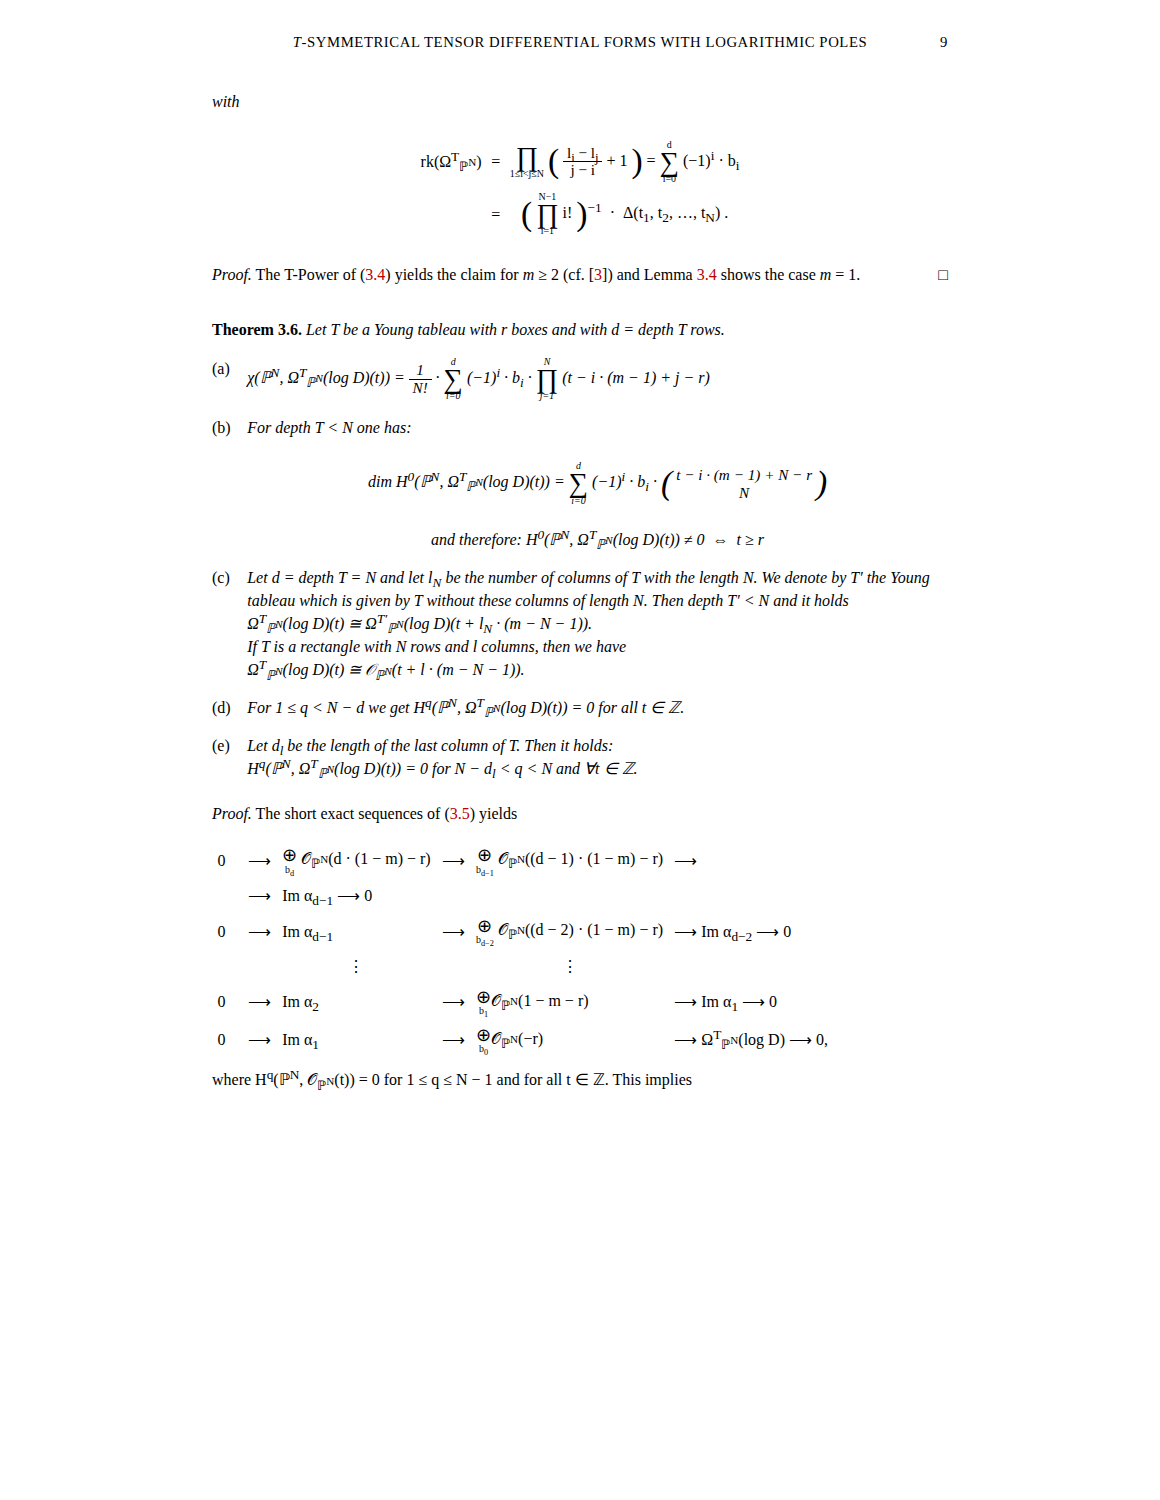T-SYMMETRICAL TENSOR DIFFERENTIAL FORMS WITH LOGARITHMIC POLES 9
with
| rk(Ω T ℙ N ) | = | ∏ 1≤i<j≤N ( l i − l j j − i + 1 ) = d ∑ i=0 (−1) i · b i |
| | = | ( N−1 ∏ i=1 i! ) −1 · Δ(t 1 , t 2 , …, t N ) . |
Proof. The T-Power of (3.4) yields the claim for m ≥ 2 (cf. [3]) and Lemma 3.4 shows the case m = 1. □
Theorem 3.6. Let T be a Young tableau with r boxes and with d = depth T rows.
(a) χ(ℙN, ΩTℙN(log D)(t)) = 1 N! · d∑i=0 (−1)i · bi · N∏j=1 (t − i · (m − 1) + j − r)
(b) For depth T < N one has:
dim H0(ℙN, ΩTℙN(log D)(t)) = d∑i=0 (−1)i · bi · ( t − i · (m − 1) + N − r N )
and therefore: H0(ℙN, ΩTℙN(log D)(t)) ≠ 0 ⇔ t ≥ r
(c) Let d = depth T = N and let lN be the number of columns of T with the length N. We denote by T′ the Young tableau which is given by T without these columns of length N. Then depth T′ < N and it holds
ΩTℙN(log D)(t) ≅ ΩT′ℙN(log D)(t + lN · (m − N − 1)).
If T is a rectangle with N rows and l columns, then we have
ΩTℙN(log D)(t) ≅ 𝒪ℙN(t + l · (m − N − 1)).
(d) For 1 ≤ q < N − d we get Hq(ℙN, ΩTℙN(log D)(t)) = 0 for all t ∈ ℤ.
(e) Let dl be the length of the last column of T. Then it holds:
Hq(ℙN, ΩTℙN(log D)(t)) = 0 for N − dl < q < N and ∀t ∈ ℤ.
Proof. The short exact sequences of (3.5) yields
| 0 | ⟶ | ⊕ b d 𝒪 ℙ N (d · (1 − m) − r) | ⟶ | ⊕ b d−1 𝒪 ℙ N ((d − 1) · (1 − m) − r) | ⟶ |
| | ⟶ | Im α d−1 ⟶ 0 |
| 0 | ⟶ | Im α d−1 | ⟶ | ⊕ b d−2 𝒪 ℙ N ((d − 2) · (1 − m) − r) | ⟶ Im α d−2 ⟶ 0 |
| | | ⋮ | | ⋮ | |
| 0 | ⟶ | Im α 2 | ⟶ | ⊕ b 1 𝒪 ℙ N (1 − m − r) | ⟶ Im α 1 ⟶ 0 |
| 0 | ⟶ | Im α 1 | ⟶ | ⊕ b 0 𝒪 ℙ N (−r) | ⟶ Ω T ℙ N (log D) ⟶ 0, |
where Hq(ℙN, 𝒪ℙN(t)) = 0 for 1 ≤ q ≤ N − 1 and for all t ∈ ℤ. This implies